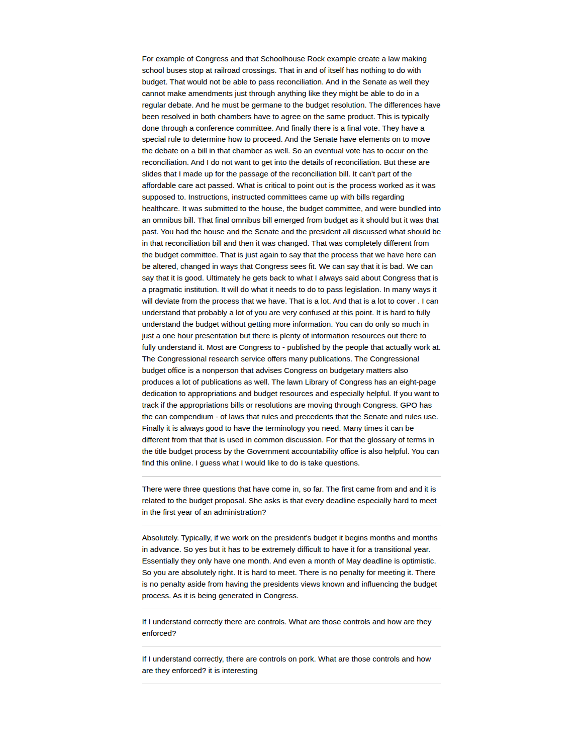For example of Congress and that Schoolhouse Rock example create a law making school buses stop at railroad crossings. That in and of itself has nothing to do with budget. That would not be able to pass reconciliation. And in the Senate as well they cannot make amendments just through anything like they might be able to do in a regular debate. And he must be germane to the budget resolution. The differences have been resolved in both chambers have to agree on the same product. This is typically done through a conference committee. And finally there is a final vote. They have a special rule to determine how to proceed. And the Senate have elements on to move the debate on a bill in that chamber as well. So an eventual vote has to occur on the reconciliation. And I do not want to get into the details of reconciliation. But these are slides that I made up for the passage of the reconciliation bill. It can't part of the affordable care act passed. What is critical to point out is the process worked as it was supposed to. Instructions, instructed committees came up with bills regarding healthcare. It was submitted to the house, the budget committee, and were bundled into an omnibus bill. That final omnibus bill emerged from budget as it should but it was that past. You had the house and the Senate and the president all discussed what should be in that reconciliation bill and then it was changed. That was completely different from the budget committee. That is just again to say that the process that we have here can be altered, changed in ways that Congress sees fit. We can say that it is bad. We can say that it is good. Ultimately he gets back to what I always said about Congress that is a pragmatic institution. It will do what it needs to do to pass legislation. In many ways it will deviate from the process that we have. That is a lot. And that is a lot to cover . I can understand that probably a lot of you are very confused at this point. It is hard to fully understand the budget without getting more information. You can do only so much in just a one hour presentation but there is plenty of information resources out there to fully understand it. Most are Congress to - published by the people that actually work at. The Congressional research service offers many publications. The Congressional budget office is a nonperson that advises Congress on budgetary matters also produces a lot of publications as well. The lawn Library of Congress has an eight-page dedication to appropriations and budget resources and especially helpful. If you want to track if the appropriations bills or resolutions are moving through Congress. GPO has the can compendium - of laws that rules and precedents that the Senate and rules use. Finally it is always good to have the terminology you need. Many times it can be different from that that is used in common discussion. For that the glossary of terms in the title budget process by the Government accountability office is also helpful. You can find this online. I guess what I would like to do is take questions.
There were three questions that have come in, so far. The first came from and and it is related to the budget proposal. She asks is that every deadline especially hard to meet in the first year of an administration?
Absolutely. Typically, if we work on the president's budget it begins months and months in advance. So yes but it has to be extremely difficult to have it for a transitional year. Essentially they only have one month. And even a month of May deadline is optimistic. So you are absolutely right. It is hard to meet. There is no penalty for meeting it. There is no penalty aside from having the presidents views known and influencing the budget process. As it is being generated in Congress.
If I understand correctly there are controls. What are those controls and how are they enforced?
If I understand correctly, there are controls on pork. What are those controls and how are they enforced? it is interesting